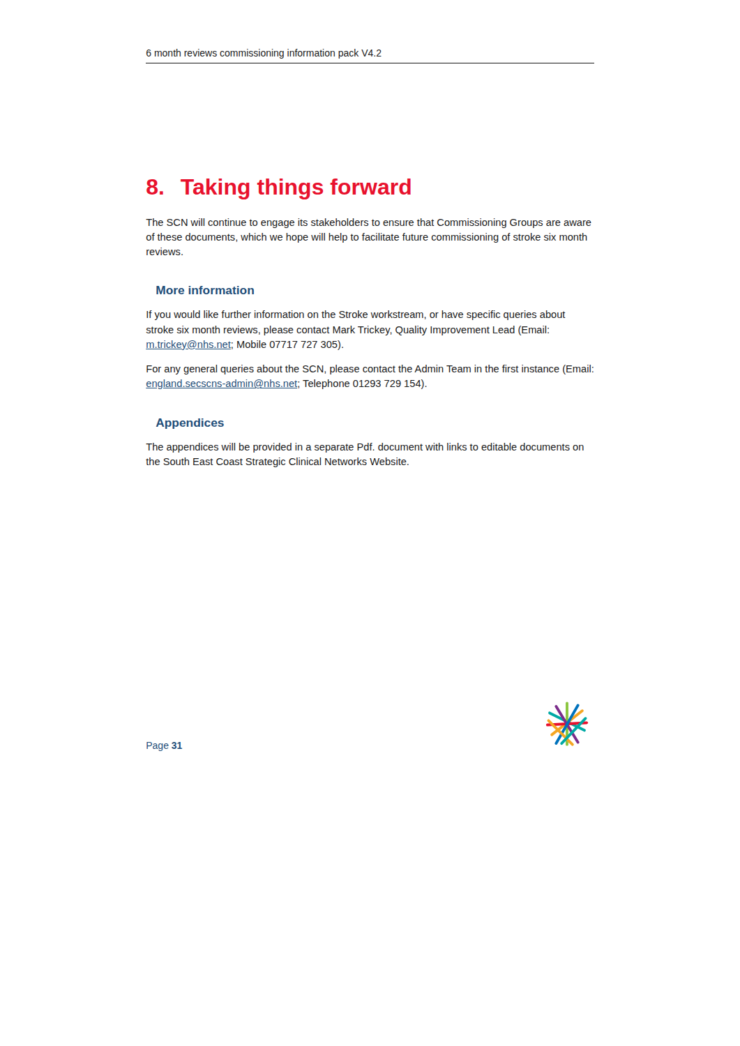6 month reviews commissioning information pack V4.2
8. Taking things forward
The SCN will continue to engage its stakeholders to ensure that Commissioning Groups are aware of these documents, which we hope will help to facilitate future commissioning of stroke six month reviews.
More information
If you would like further information on the Stroke workstream, or have specific queries about stroke six month reviews, please contact Mark Trickey, Quality Improvement Lead (Email: m.trickey@nhs.net; Mobile 07717 727 305).
For any general queries about the SCN, please contact the Admin Team in the first instance (Email: england.secscns-admin@nhs.net; Telephone 01293 729 154).
Appendices
The appendices will be provided in a separate Pdf. document with links to editable documents on the South East Coast Strategic Clinical Networks Website.
Page 31